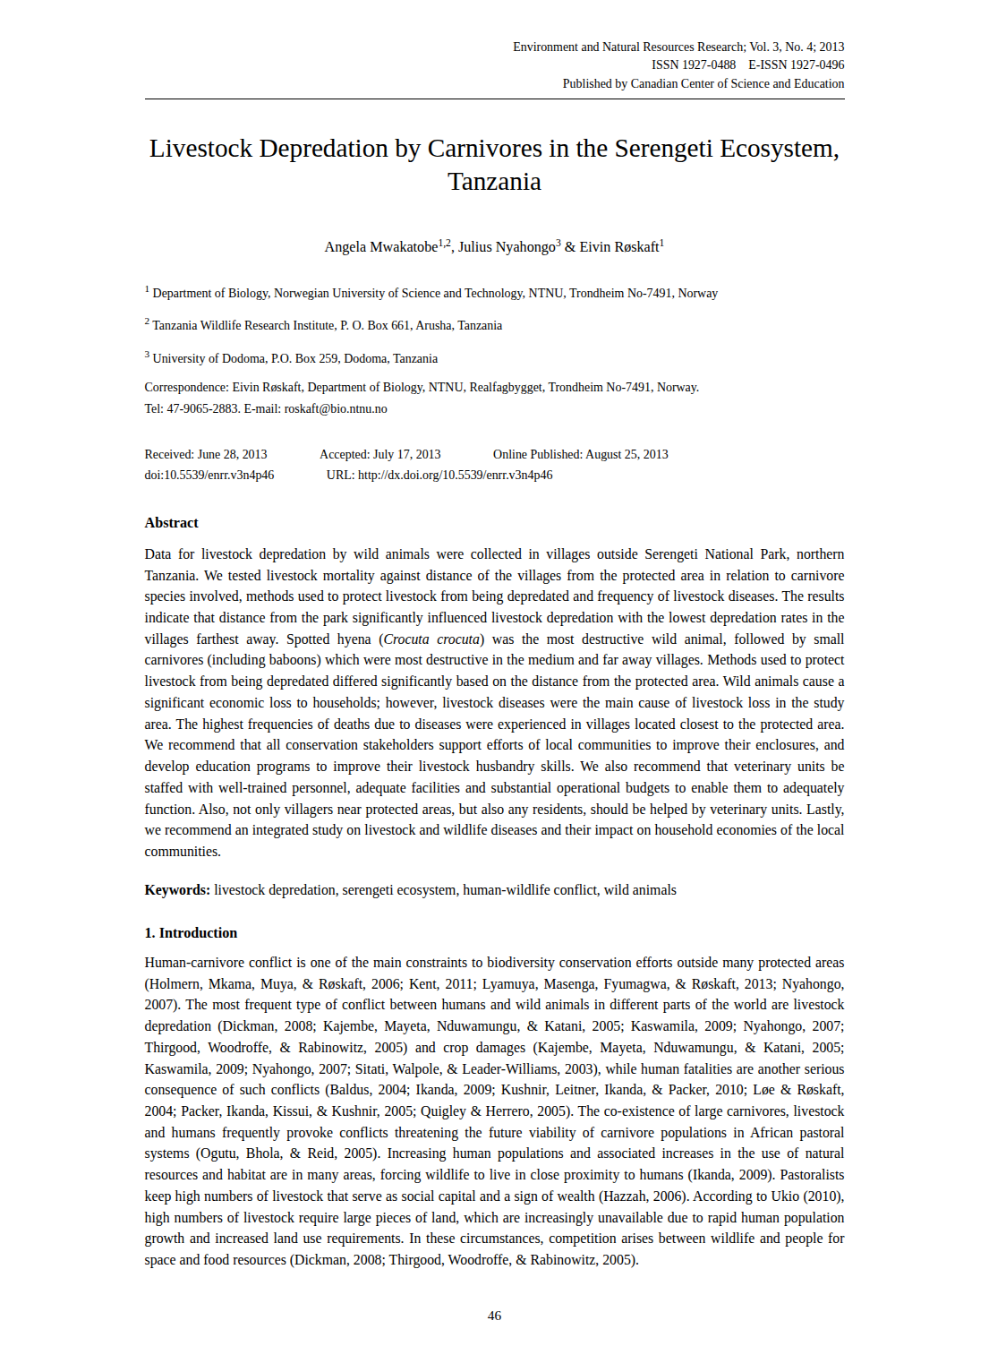Environment and Natural Resources Research; Vol. 3, No. 4; 2013
ISSN 1927-0488 E-ISSN 1927-0496
Published by Canadian Center of Science and Education
Livestock Depredation by Carnivores in the Serengeti Ecosystem,
Tanzania
Angela Mwakatobe1,2, Julius Nyahongo3 & Eivin Røskaft1
1 Department of Biology, Norwegian University of Science and Technology, NTNU, Trondheim No-7491, Norway
2 Tanzania Wildlife Research Institute, P. O. Box 661, Arusha, Tanzania
3 University of Dodoma, P.O. Box 259, Dodoma, Tanzania
Correspondence: Eivin Røskaft, Department of Biology, NTNU, Realfagbygget, Trondheim No-7491, Norway.
Tel: 47-9065-2883. E-mail: roskaft@bio.ntnu.no
Received: June 28, 2013 Accepted: July 17, 2013 Online Published: August 25, 2013 doi:10.5539/enrr.v3n4p46 URL: http://dx.doi.org/10.5539/enrr.v3n4p46
Abstract
Data for livestock depredation by wild animals were collected in villages outside Serengeti National Park, northern Tanzania. We tested livestock mortality against distance of the villages from the protected area in relation to carnivore species involved, methods used to protect livestock from being depredated and frequency of livestock diseases. The results indicate that distance from the park significantly influenced livestock depredation with the lowest depredation rates in the villages farthest away. Spotted hyena (Crocuta crocuta) was the most destructive wild animal, followed by small carnivores (including baboons) which were most destructive in the medium and far away villages. Methods used to protect livestock from being depredated differed significantly based on the distance from the protected area. Wild animals cause a significant economic loss to households; however, livestock diseases were the main cause of livestock loss in the study area. The highest frequencies of deaths due to diseases were experienced in villages located closest to the protected area. We recommend that all conservation stakeholders support efforts of local communities to improve their enclosures, and develop education programs to improve their livestock husbandry skills. We also recommend that veterinary units be staffed with well-trained personnel, adequate facilities and substantial operational budgets to enable them to adequately function. Also, not only villagers near protected areas, but also any residents, should be helped by veterinary units. Lastly, we recommend an integrated study on livestock and wildlife diseases and their impact on household economies of the local communities.
Keywords: livestock depredation, serengeti ecosystem, human-wildlife conflict, wild animals
1. Introduction
Human-carnivore conflict is one of the main constraints to biodiversity conservation efforts outside many protected areas (Holmern, Mkama, Muya, & Røskaft, 2006; Kent, 2011; Lyamuya, Masenga, Fyumagwa, & Røskaft, 2013; Nyahongo, 2007). The most frequent type of conflict between humans and wild animals in different parts of the world are livestock depredation (Dickman, 2008; Kajembe, Mayeta, Nduwamungu, & Katani, 2005; Kaswamila, 2009; Nyahongo, 2007; Thirgood, Woodroffe, & Rabinowitz, 2005) and crop damages (Kajembe, Mayeta, Nduwamungu, & Katani, 2005; Kaswamila, 2009; Nyahongo, 2007; Sitati, Walpole, & Leader-Williams, 2003), while human fatalities are another serious consequence of such conflicts (Baldus, 2004; Ikanda, 2009; Kushnir, Leitner, Ikanda, & Packer, 2010; Løe & Røskaft, 2004; Packer, Ikanda, Kissui, & Kushnir, 2005; Quigley & Herrero, 2005). The co-existence of large carnivores, livestock and humans frequently provoke conflicts threatening the future viability of carnivore populations in African pastoral systems (Ogutu, Bhola, & Reid, 2005). Increasing human populations and associated increases in the use of natural resources and habitat are in many areas, forcing wildlife to live in close proximity to humans (Ikanda, 2009). Pastoralists keep high numbers of livestock that serve as social capital and a sign of wealth (Hazzah, 2006). According to Ukio (2010), high numbers of livestock require large pieces of land, which are increasingly unavailable due to rapid human population growth and increased land use requirements. In these circumstances, competition arises between wildlife and people for space and food resources (Dickman, 2008; Thirgood, Woodroffe, & Rabinowitz, 2005).
46